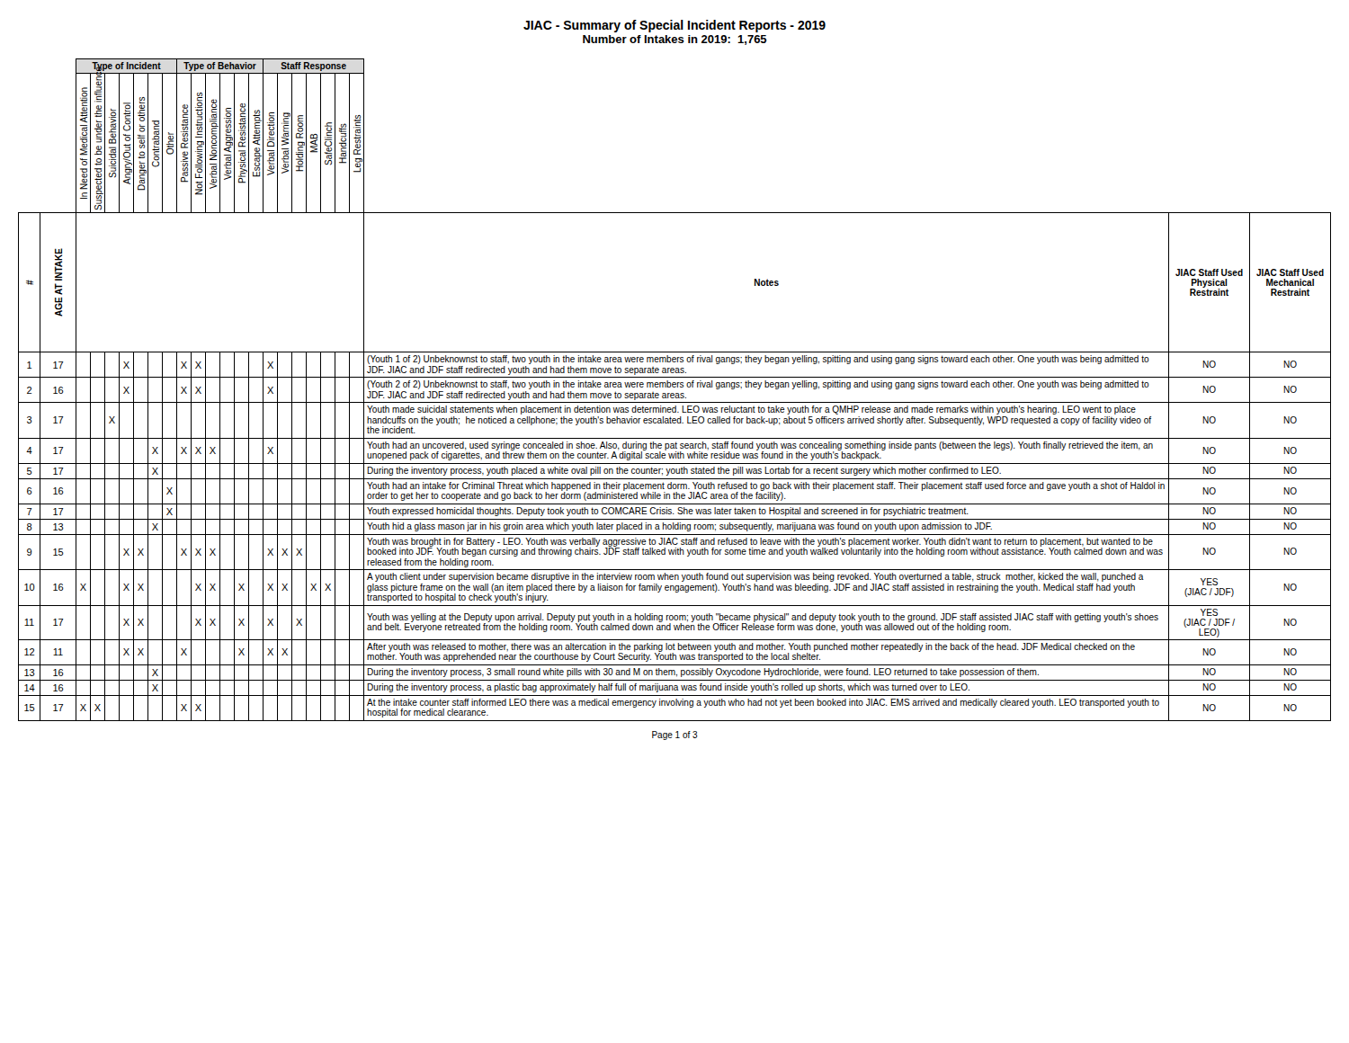JIAC - Summary of Special Incident Reports - 2019
Number of Intakes in 2019: 1,765
| | | Type of Incident | Type of Behavior | Staff Response | | | |
| --- | --- | --- | --- | --- | --- | --- | --- |
| In Need of Medical Attention | Suspected to be under the influence | Suicidal Behavior | Angry/Out of Control | Danger to self or others | Contraband | Other | Passive Resistance | Not Following Instructions | Verbal Noncompliance | Verbal Aggression | Physical Resistance | Escape Attempts | Verbal Direction | Verbal Warning | Holding Room | MAB | SafeClinch | Handcuffs | Leg Restraints |
| # | AGE AT INTAKE | | Notes | JIAC Staff Used Physical Restraint | JIAC Staff Used Mechanical Restraint |
| 1 | 17 | | | | X | | | | X | X | | | | | X | | | | | | | (Youth 1 of 2) Unbeknownst to staff, two youth in the intake area were members of rival gangs; they began yelling, spitting and using gang signs toward each other. One youth was being admitted to JDF. JIAC and JDF staff redirected youth and had them move to separate areas. | NO | NO |
| 2 | 16 | | | | X | | | | X | X | | | | | X | | | | | | | (Youth 2 of 2) Unbeknownst to staff, two youth in the intake area were members of rival gangs; they began yelling, spitting and using gang signs toward each other. One youth was being admitted to JDF. JIAC and JDF staff redirected youth and had them move to separate areas. | NO | NO |
| 3 | 17 | | | X | | | | | | | | | | | | | | | | | | Youth made suicidal statements when placement in detention was determined. LEO was reluctant to take youth for a QMHP release and made remarks within youth's hearing. LEO went to place handcuffs on the youth; he noticed a cellphone; the youth's behavior escalated. LEO called for back-up; about 5 officers arrived shortly after. Subsequently, WPD requested a copy of facility video of the incident. | NO | NO |
| 4 | 17 | | | | | | X | | X | X | X | | | | X | | | | | | | Youth had an uncovered, used syringe concealed in shoe. Also, during the pat search, staff found youth was concealing something inside pants (between the legs). Youth finally retrieved the item, an unopened pack of cigarettes, and threw them on the counter. A digital scale with white residue was found in the youth's backpack. | NO | NO |
| 5 | 17 | | | | | | X | | | | | | | | | | | | | | | During the inventory process, youth placed a white oval pill on the counter; youth stated the pill was Lortab for a recent surgery which mother confirmed to LEO. | NO | NO |
| 6 | 16 | | | | | | | X | | | | | | | | | | | | | | Youth had an intake for Criminal Threat which happened in their placement dorm. Youth refused to go back with their placement staff. Their placement staff used force and gave youth a shot of Haldol in order to get her to cooperate and go back to her dorm (administered while in the JIAC area of the facility). | NO | NO |
| 7 | 17 | | | | | | | X | | | | | | | | | | | | | | Youth expressed homicidal thoughts. Deputy took youth to COMCARE Crisis. She was later taken to Hospital and screened in for psychiatric treatment. | NO | NO |
| 8 | 13 | | | | | | X | | | | | | | | | | | | | | | Youth hid a glass mason jar in his groin area which youth later placed in a holding room; subsequently, marijuana was found on youth upon admission to JDF. | NO | NO |
| 9 | 15 | | | | X | X | | | X | X | X | | | | X | X | X | | | | | Youth was brought in for Battery - LEO. Youth was verbally aggressive to JIAC staff and refused to leave with the youth's placement worker. Youth didn't want to return to placement, but wanted to be booked into JDF. Youth began cursing and throwing chairs. JDF staff talked with youth for some time and youth walked voluntarily into the holding room without assistance. Youth calmed down and was released from the holding room. | NO | NO |
| 10 | 16 | X | | | X | X | | | | X | X | | X | | X | X | | X | X | | | A youth client under supervision became disruptive in the interview room when youth found out supervision was being revoked. Youth overturned a table, struck mother, kicked the wall, punched a glass picture frame on the wall (an item placed there by a liaison for family engagement). Youth's hand was bleeding. JDF and JIAC staff assisted in restraining the youth. Medical staff had youth transported to hospital to check youth's injury. | YES (JIAC / JDF) | NO |
| 11 | 17 | | | | X | X | | | | X | X | | X | | X | | X | | | | | Youth was yelling at the Deputy upon arrival. Deputy put youth in a holding room; youth "became physical" and deputy took youth to the ground. JDF staff assisted JIAC staff with getting youth's shoes and belt. Everyone retreated from the holding room. Youth calmed down and when the Officer Release form was done, youth was allowed out of the holding room. | YES (JIAC / JDF / LEO) | NO |
| 12 | 11 | | | | X | X | | | X | | | | X | | X | X | | | | | | After youth was released to mother, there was an altercation in the parking lot between youth and mother. Youth punched mother repeatedly in the back of the head. JDF Medical checked on the mother. Youth was apprehended near the courthouse by Court Security. Youth was transported to the local shelter. | NO | NO |
| 13 | 16 | | | | | | X | | | | | | | | | | | | | | | During the inventory process, 3 small round white pills with 30 and M on them, possibly Oxycodone Hydrochloride, were found. LEO returned to take possession of them. | NO | NO |
| 14 | 16 | | | | | | X | | | | | | | | | | | | | | | During the inventory process, a plastic bag approximately half full of marijuana was found inside youth's rolled up shorts, which was turned over to LEO. | NO | NO |
| 15 | 17 | X | X | | | | | | X | X | | | | | | | | | | | | At the intake counter staff informed LEO there was a medical emergency involving a youth who had not yet been booked into JIAC. EMS arrived and medically cleared youth. LEO transported youth to hospital for medical clearance. | NO | NO |
Page 1 of 3